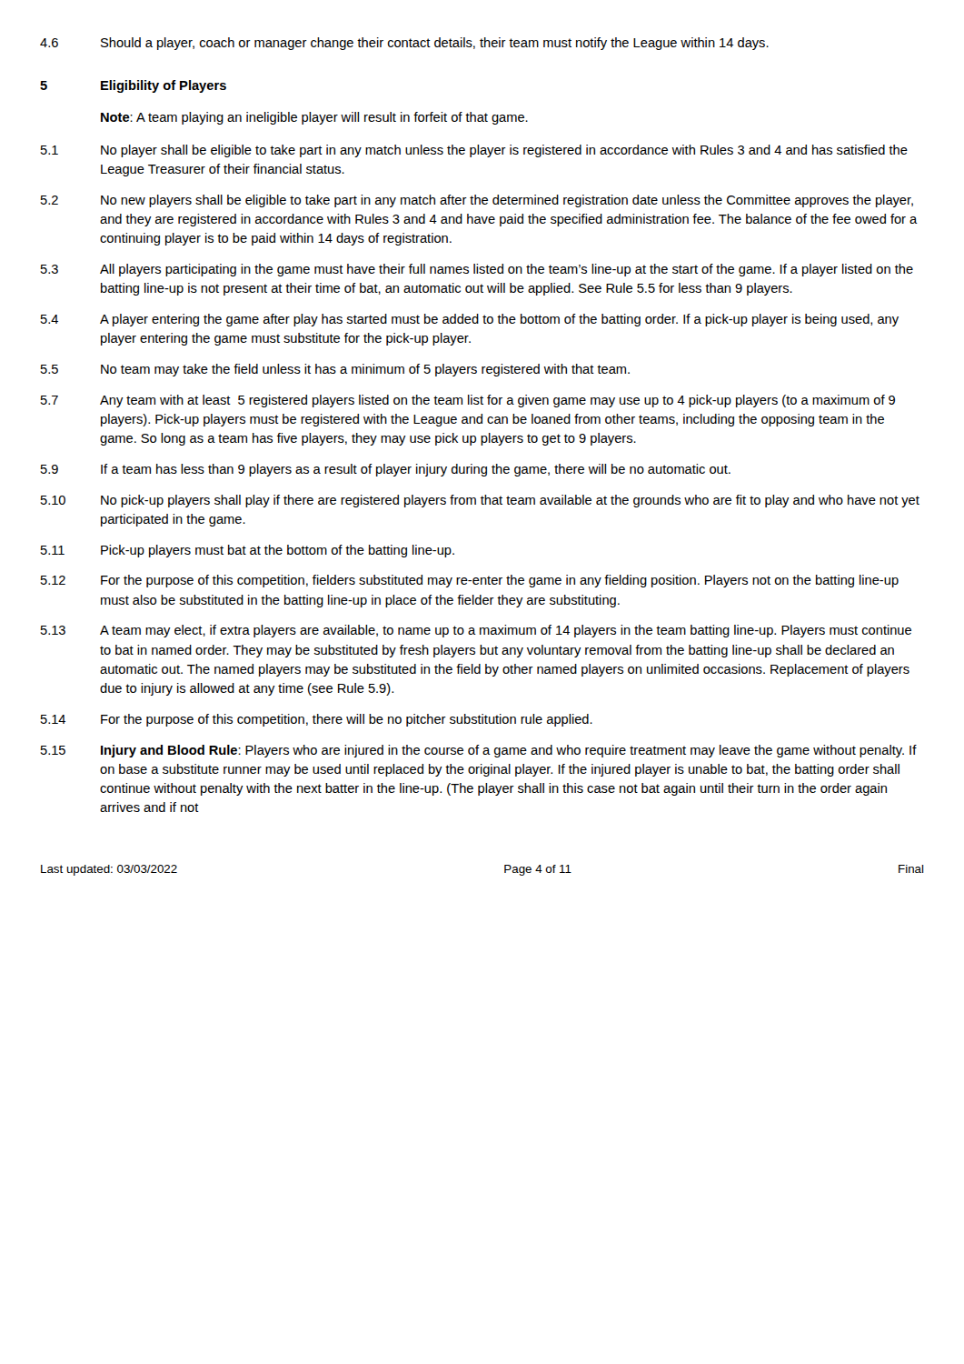4.6 Should a player, coach or manager change their contact details, their team must notify the League within 14 days.
5 Eligibility of Players
Note: A team playing an ineligible player will result in forfeit of that game.
5.1 No player shall be eligible to take part in any match unless the player is registered in accordance with Rules 3 and 4 and has satisfied the League Treasurer of their financial status.
5.2 No new players shall be eligible to take part in any match after the determined registration date unless the Committee approves the player, and they are registered in accordance with Rules 3 and 4 and have paid the specified administration fee. The balance of the fee owed for a continuing player is to be paid within 14 days of registration.
5.3 All players participating in the game must have their full names listed on the team’s line-up at the start of the game. If a player listed on the batting line-up is not present at their time of bat, an automatic out will be applied. See Rule 5.5 for less than 9 players.
5.4 A player entering the game after play has started must be added to the bottom of the batting order. If a pick-up player is being used, any player entering the game must substitute for the pick-up player.
5.5 No team may take the field unless it has a minimum of 5 players registered with that team.
5.7 Any team with at least 5 registered players listed on the team list for a given game may use up to 4 pick-up players (to a maximum of 9 players). Pick-up players must be registered with the League and can be loaned from other teams, including the opposing team in the game. So long as a team has five players, they may use pick up players to get to 9 players.
5.9 If a team has less than 9 players as a result of player injury during the game, there will be no automatic out.
5.10 No pick-up players shall play if there are registered players from that team available at the grounds who are fit to play and who have not yet participated in the game.
5.11 Pick-up players must bat at the bottom of the batting line-up.
5.12 For the purpose of this competition, fielders substituted may re-enter the game in any fielding position. Players not on the batting line-up must also be substituted in the batting line-up in place of the fielder they are substituting.
5.13 A team may elect, if extra players are available, to name up to a maximum of 14 players in the team batting line-up. Players must continue to bat in named order. They may be substituted by fresh players but any voluntary removal from the batting line-up shall be declared an automatic out. The named players may be substituted in the field by other named players on unlimited occasions. Replacement of players due to injury is allowed at any time (see Rule 5.9).
5.14 For the purpose of this competition, there will be no pitcher substitution rule applied.
5.15 Injury and Blood Rule: Players who are injured in the course of a game and who require treatment may leave the game without penalty. If on base a substitute runner may be used until replaced by the original player. If the injured player is unable to bat, the batting order shall continue without penalty with the next batter in the line-up. (The player shall in this case not bat again until their turn in the order again arrives and if not
Last updated: 03/03/2022 Page 4 of 11 Final